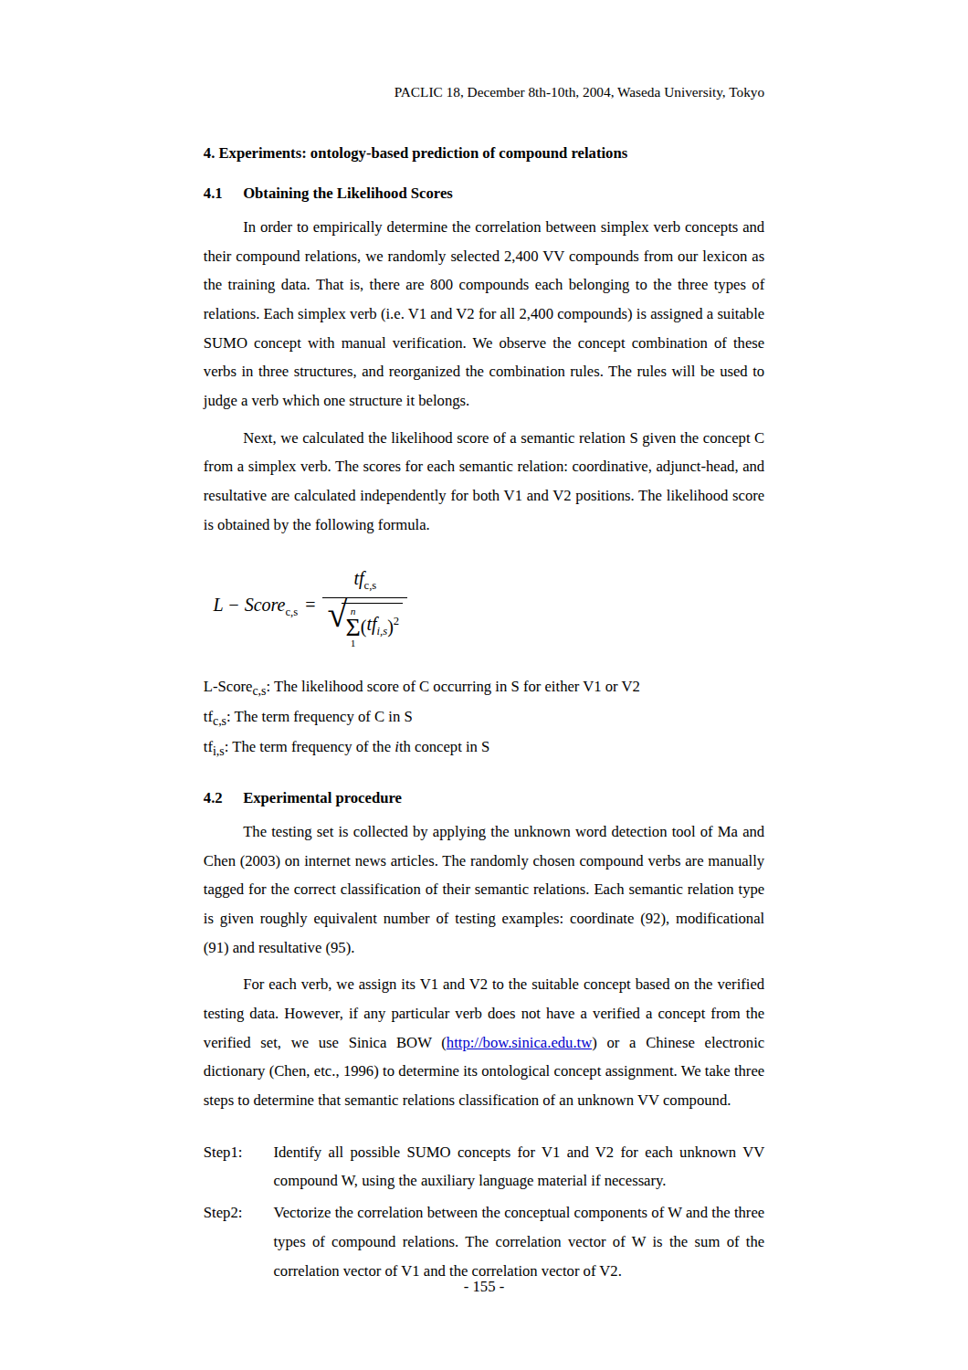PACLIC 18, December 8th-10th, 2004, Waseda University, Tokyo
4. Experiments: ontology-based prediction of compound relations
4.1 Obtaining the Likelihood Scores
In order to empirically determine the correlation between simplex verb concepts and their compound relations, we randomly selected 2,400 VV compounds from our lexicon as the training data. That is, there are 800 compounds each belonging to the three types of relations. Each simplex verb (i.e. V1 and V2 for all 2,400 compounds) is assigned a suitable SUMO concept with manual verification. We observe the concept combination of these verbs in three structures, and reorganized the combination rules. The rules will be used to judge a verb which one structure it belongs.
Next, we calculated the likelihood score of a semantic relation S given the concept C from a simplex verb. The scores for each semantic relation: coordinative, adjunct-head, and resultative are calculated independently for both V1 and V2 positions. The likelihood score is obtained by the following formula.
| L − Score c,s | = | tf c,s n Σ 1 ( tf i,s ) 2 |
L-Scorec,s: The likelihood score of C occurring in S for either V1 or V2
tfc,s: The term frequency of C in S
tfi,s: The term frequency of the ith concept in S
4.2 Experimental procedure
The testing set is collected by applying the unknown word detection tool of Ma and Chen (2003) on internet news articles. The randomly chosen compound verbs are manually tagged for the correct classification of their semantic relations. Each semantic relation type is given roughly equivalent number of testing examples: coordinate (92), modificational (91) and resultative (95).
For each verb, we assign its V1 and V2 to the suitable concept based on the verified testing data. However, if any particular verb does not have a verified a concept from the verified set, we use Sinica BOW (http://bow.sinica.edu.tw) or a Chinese electronic dictionary (Chen, etc., 1996) to determine its ontological concept assignment. We take three steps to determine that semantic relations classification of an unknown VV compound.
Step1:
Identify all possible SUMO concepts for V1 and V2 for each unknown VV compound W, using the auxiliary language material if necessary.
Step2:
Vectorize the correlation between the conceptual components of W and the three types of compound relations. The correlation vector of W is the sum of the correlation vector of V1 and the correlation vector of V2.
- 155 -